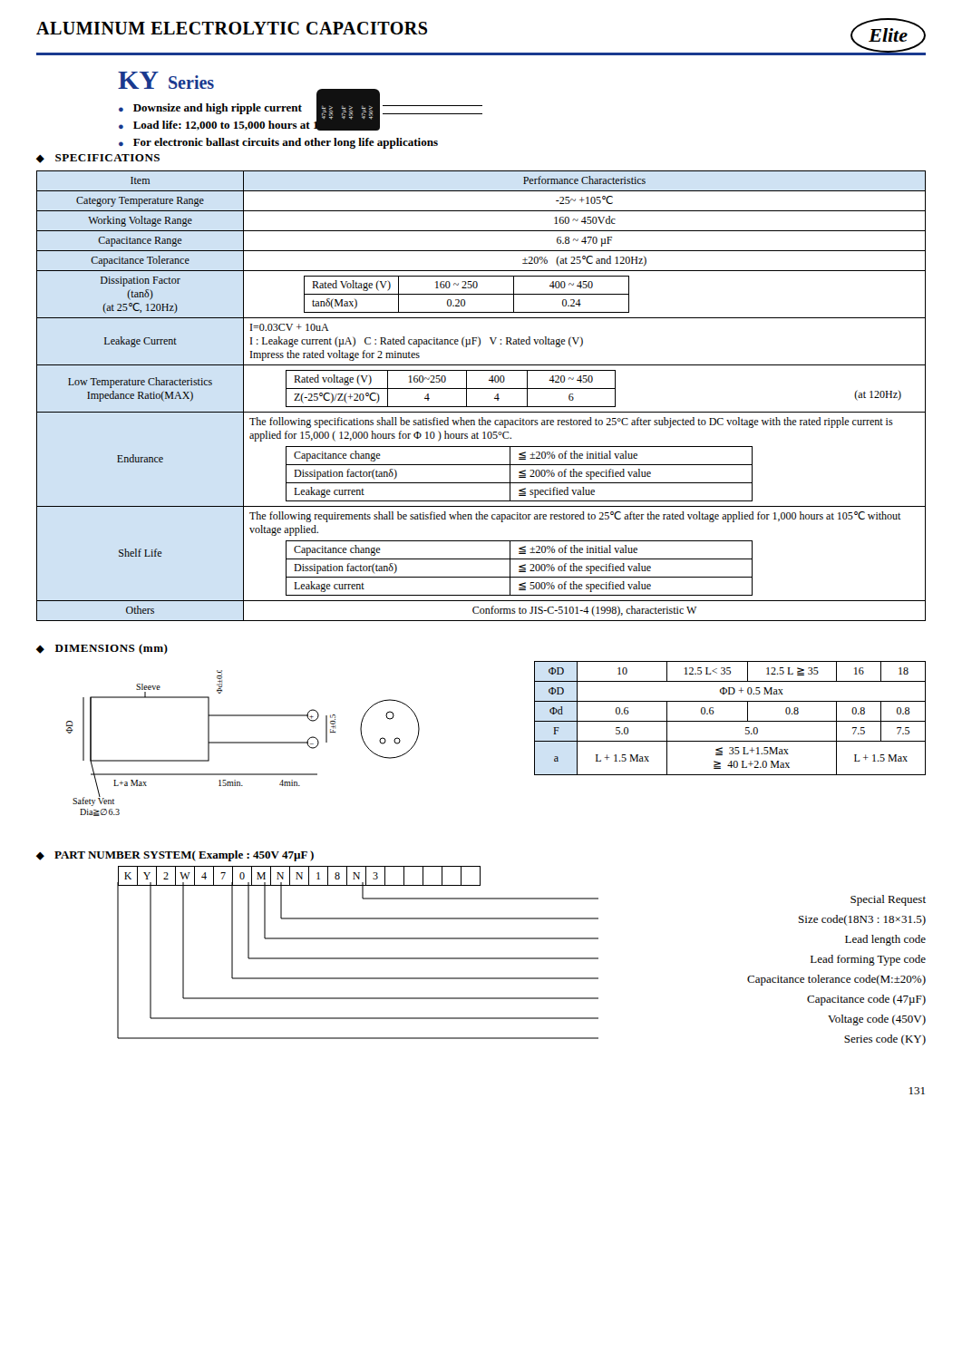ALUMINUM ELECTROLYTIC CAPACITORS
Elite
KY Series
Downsize and high ripple current
Load life: 12,000 to 15,000 hours at 105℃
For electronic ballast circuits and other long life applications
47µF
450V 47µF
450V 47µF
450V
SPECIFICATIONS
| Item | Performance Characteristics |
| --- | --- |
| Category Temperature Range | -25~ +105℃ |
| Working Voltage Range | 160 ~ 450Vdc |
| Capacitance Range | 6.8 ~ 470 µF |
| Capacitance Tolerance | ±20% (at 25℃ and 120Hz) |
| Dissipation Factor (tanδ) (at 25℃, 120Hz) | / Rated Voltage (V) / 160 ~ 250 / 400 ~ 450 / / tanδ(Max) / 0.20 / 0.24 / |
| Leakage Current | I=0.03CV + 10uA I : Leakage current (µA) C : Rated capacitance (µF) V : Rated voltage (V) Impress the rated voltage for 2 minutes |
| Low Temperature Characteristics Impedance Ratio(MAX) | / Rated voltage (V) / 160~250 / 400 / 420 ~ 450 / / Z(-25℃)/Z(+20℃) / 4 / 4 / 6 / (at 120Hz) |
| Endurance | The following specifications shall be satisfied when the capacitors are restored to 25°C after subjected to DC voltage with the rated ripple current is applied for 15,000 ( 12,000 hours for Φ 10 ) hours at 105°C. / Capacitance change / ≦ ±20% of the initial value / / Dissipation factor(tanδ) / ≦ 200% of the specified value / / Leakage current / ≦ specified value / |
| Shelf Life | The following requirements shall be satisfied when the capacitor are restored to 25℃ after the rated voltage applied for 1,000 hours at 105℃ without voltage applied. / Capacitance change / ≦ ±20% of the initial value / / Dissipation factor(tanδ) / ≦ 200% of the specified value / / Leakage current / ≦ 500% of the specified value / |
| Others | Conforms to JIS-C-5101-4 (1998), characteristic W |
DIMENSIONS (mm)
Sleeve ΦD Φd±0.05 + − F±0.5 L+a Max 15min. 4min. Safety Vent Dia≧∅6.3
| ΦD | 10 | 12.5 L< 35 | 12.5 L ≧ 35 | 16 | 18 |
| ΦD | ΦD + 0.5 Max |
| Φd | 0.6 | 0.6 | 0.8 | 0.8 | 0.8 |
| F | 5.0 | 5.0 | 7.5 | 7.5 |
| a | L + 1.5 Max | ≦ 35 L+1.5Max ≧ 40 L+2.0 Max | L + 1.5 Max |
PART NUMBER SYSTEM( Example : 450V 47µF )
| K | Y | 2 | W | 4 | 7 | 0 | M | N | N | 1 | 8 | N | 3 | | | | | |
Special Request
Size code(18N3 : 18×31.5)
Lead length code
Lead forming Type code
Capacitance tolerance code(M:±20%)
Capacitance code (47µF)
Voltage code (450V)
Series code (KY)
131